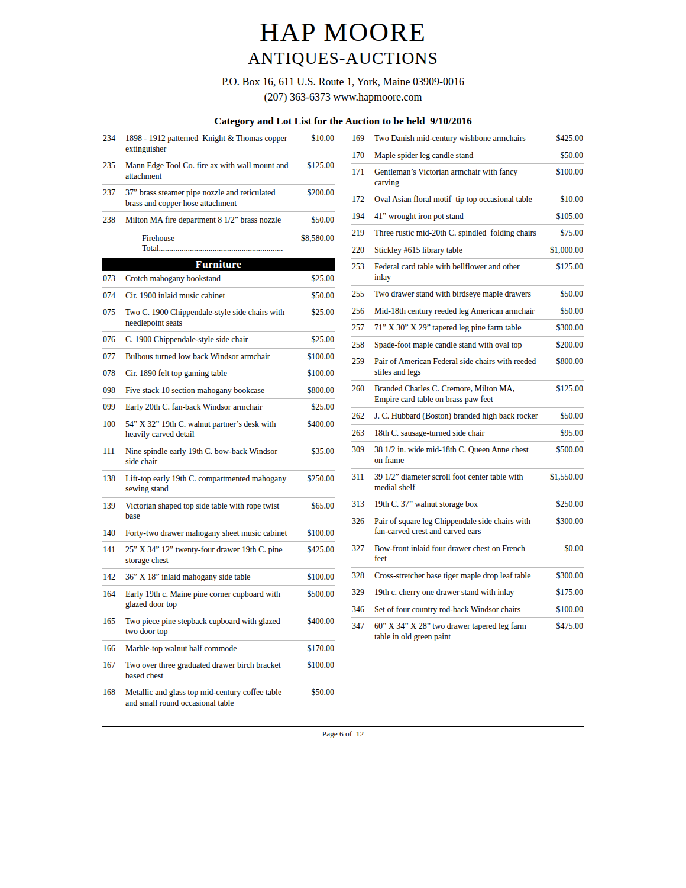HAP MOORE
ANTIQUES-AUCTIONS
P.O. Box 16, 611 U.S. Route 1, York, Maine 03909-0016
(207) 363-6373 www.hapmoore.com
Category and Lot List for the Auction to be held 9/10/2016
| 234 | 1898 - 1912 patterned Knight & Thomas copper extinguisher | $10.00 |
| 235 | Mann Edge Tool Co. fire ax with wall mount and attachment | $125.00 |
| 237 | 37” brass steamer pipe nozzle and reticulated brass and copper hose attachment | $200.00 |
| 238 | Milton MA fire department 8 1/2” brass nozzle | $50.00 |
| | Firehouse Total ............................................................ | $8,580.00 |
| Furniture |
| 073 | Crotch mahogany bookstand | $25.00 |
| 074 | Cir. 1900 inlaid music cabinet | $50.00 |
| 075 | Two C. 1900 Chippendale-style side chairs with needlepoint seats | $25.00 |
| 076 | C. 1900 Chippendale-style side chair | $25.00 |
| 077 | Bulbous turned low back Windsor armchair | $100.00 |
| 078 | Cir. 1890 felt top gaming table | $100.00 |
| 098 | Five stack 10 section mahogany bookcase | $800.00 |
| 099 | Early 20th C. fan-back Windsor armchair | $25.00 |
| 100 | 54” X 32” 19th C. walnut partner’s desk with heavily carved detail | $400.00 |
| 111 | Nine spindle early 19th C. bow-back Windsor side chair | $35.00 |
| 138 | Lift-top early 19th C. compartmented mahogany sewing stand | $250.00 |
| 139 | Victorian shaped top side table with rope twist base | $65.00 |
| 140 | Forty-two drawer mahogany sheet music cabinet | $100.00 |
| 141 | 25” X 34” 12” twenty-four drawer 19th C. pine storage chest | $425.00 |
| 142 | 36” X 18” inlaid mahogany side table | $100.00 |
| 164 | Early 19th c. Maine pine corner cupboard with glazed door top | $500.00 |
| 165 | Two piece pine stepback cupboard with glazed two door top | $400.00 |
| 166 | Marble-top walnut half commode | $170.00 |
| 167 | Two over three graduated drawer birch bracket based chest | $100.00 |
| 168 | Metallic and glass top mid-century coffee table and small round occasional table | $50.00 |
| 169 | Two Danish mid-century wishbone armchairs | $425.00 |
| 170 | Maple spider leg candle stand | $50.00 |
| 171 | Gentleman’s Victorian armchair with fancy carving | $100.00 |
| 172 | Oval Asian floral motif tip top occasional table | $10.00 |
| 194 | 41” wrought iron pot stand | $105.00 |
| 219 | Three rustic mid-20th C. spindled folding chairs | $75.00 |
| 220 | Stickley #615 library table | $1,000.00 |
| 253 | Federal card table with bellflower and other inlay | $125.00 |
| 255 | Two drawer stand with birdseye maple drawers | $50.00 |
| 256 | Mid-18th century reeded leg American armchair | $50.00 |
| 257 | 71” X 30” X 29” tapered leg pine farm table | $300.00 |
| 258 | Spade-foot maple candle stand with oval top | $200.00 |
| 259 | Pair of American Federal side chairs with reeded stiles and legs | $800.00 |
| 260 | Branded Charles C. Cremore, Milton MA, Empire card table on brass paw feet | $125.00 |
| 262 | J. C. Hubbard (Boston) branded high back rocker | $50.00 |
| 263 | 18th C. sausage-turned side chair | $95.00 |
| 309 | 38 1/2 in. wide mid-18th C. Queen Anne chest on frame | $500.00 |
| 311 | 39 1/2” diameter scroll foot center table with medial shelf | $1,550.00 |
| 313 | 19th C. 37” walnut storage box | $250.00 |
| 326 | Pair of square leg Chippendale side chairs with fan-carved crest and carved ears | $300.00 |
| 327 | Bow-front inlaid four drawer chest on French feet | $0.00 |
| 328 | Cross-stretcher base tiger maple drop leaf table | $300.00 |
| 329 | 19th c. cherry one drawer stand with inlay | $175.00 |
| 346 | Set of four country rod-back Windsor chairs | $100.00 |
| 347 | 60” X 34” X 28” two drawer tapered leg farm table in old green paint | $475.00 |
Page 6 of 12